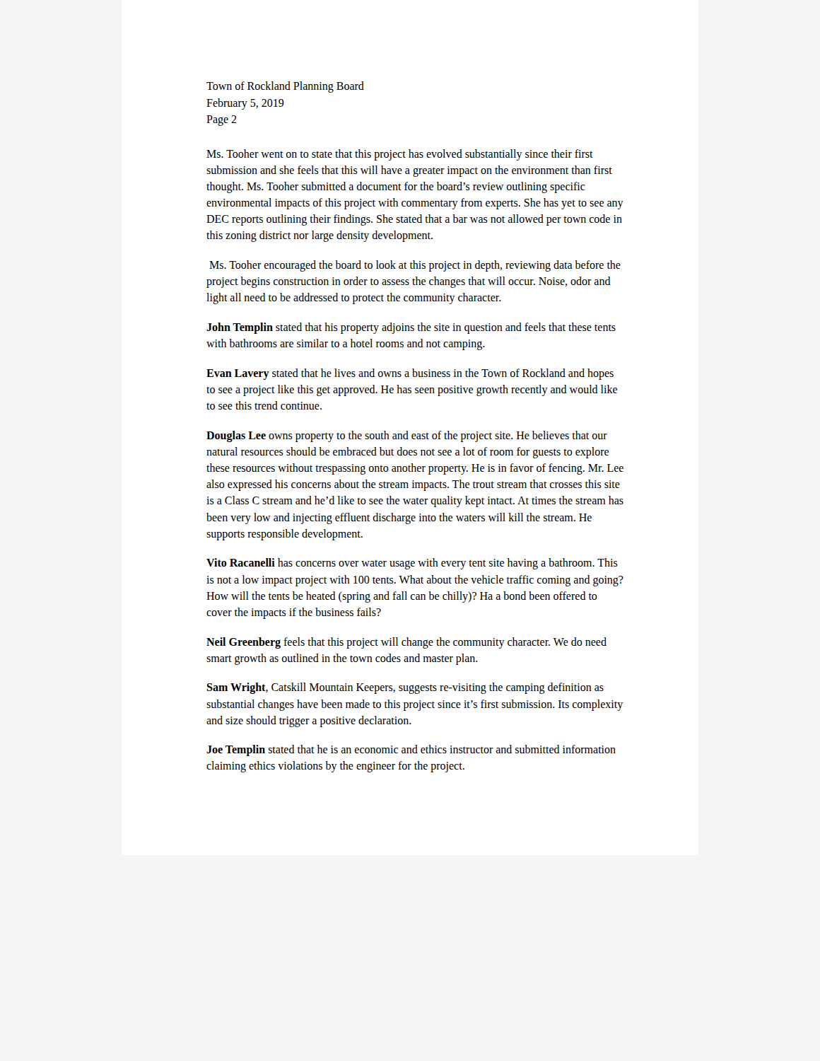Town of Rockland Planning Board
February 5, 2019
Page 2
Ms. Tooher went on to state that this project has evolved substantially since their first submission and she feels that this will have a greater impact on the environment than first thought. Ms. Tooher submitted a document for the board’s review outlining specific environmental impacts of this project with commentary from experts. She has yet to see any DEC reports outlining their findings. She stated that a bar was not allowed per town code in this zoning district nor large density development.
Ms. Tooher encouraged the board to look at this project in depth, reviewing data before the project begins construction in order to assess the changes that will occur. Noise, odor and light all need to be addressed to protect the community character.
John Templin stated that his property adjoins the site in question and feels that these tents with bathrooms are similar to a hotel rooms and not camping.
Evan Lavery stated that he lives and owns a business in the Town of Rockland and hopes to see a project like this get approved. He has seen positive growth recently and would like to see this trend continue.
Douglas Lee owns property to the south and east of the project site. He believes that our natural resources should be embraced but does not see a lot of room for guests to explore these resources without trespassing onto another property. He is in favor of fencing. Mr. Lee also expressed his concerns about the stream impacts. The trout stream that crosses this site is a Class C stream and he’d like to see the water quality kept intact. At times the stream has been very low and injecting effluent discharge into the waters will kill the stream. He supports responsible development.
Vito Racanelli has concerns over water usage with every tent site having a bathroom. This is not a low impact project with 100 tents. What about the vehicle traffic coming and going? How will the tents be heated (spring and fall can be chilly)? Ha a bond been offered to cover the impacts if the business fails?
Neil Greenberg feels that this project will change the community character. We do need smart growth as outlined in the town codes and master plan.
Sam Wright, Catskill Mountain Keepers, suggests re-visiting the camping definition as substantial changes have been made to this project since it’s first submission. Its complexity and size should trigger a positive declaration.
Joe Templin stated that he is an economic and ethics instructor and submitted information claiming ethics violations by the engineer for the project.